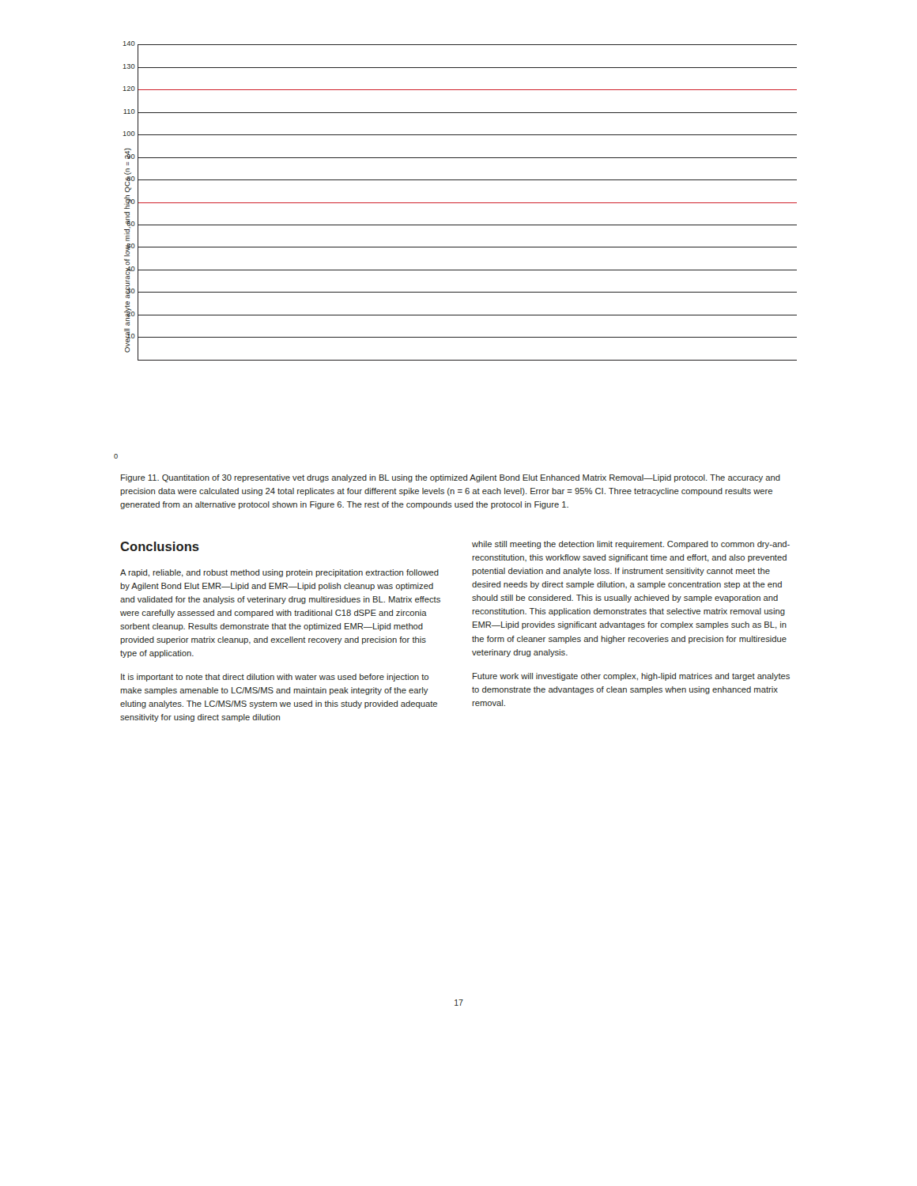Overall analyte accuracy of low, mid, and high QCs (n = 24)
140 130 120 110 100 90 80 70 60 50 40 30 20 10
0
Figure 11. Quantitation of 30 representative vet drugs analyzed in BL using the optimized Agilent Bond Elut Enhanced Matrix Removal—Lipid protocol. The accuracy and precision data were calculated using 24 total replicates at four different spike levels (n = 6 at each level). Error bar = 95% CI. Three tetracycline compound results were generated from an alternative protocol shown in Figure 6. The rest of the compounds used the protocol in Figure 1.
Conclusions
A rapid, reliable, and robust method using protein precipitation extraction followed by Agilent Bond Elut EMR—Lipid and EMR—Lipid polish cleanup was optimized and validated for the analysis of veterinary drug multiresidues in BL. Matrix effects were carefully assessed and compared with traditional C18 dSPE and zirconia sorbent cleanup. Results demonstrate that the optimized EMR—Lipid method provided superior matrix cleanup, and excellent recovery and precision for this type of application.
It is important to note that direct dilution with water was used before injection to make samples amenable to LC/MS/MS and maintain peak integrity of the early eluting analytes. The LC/MS/MS system we used in this study provided adequate sensitivity for using direct sample dilution
while still meeting the detection limit requirement. Compared to common dry-and-reconstitution, this workflow saved significant time and effort, and also prevented potential deviation and analyte loss. If instrument sensitivity cannot meet the desired needs by direct sample dilution, a sample concentration step at the end should still be considered. This is usually achieved by sample evaporation and reconstitution. This application demonstrates that selective matrix removal using EMR—Lipid provides significant advantages for complex samples such as BL, in the form of cleaner samples and higher recoveries and precision for multiresidue veterinary drug analysis.
Future work will investigate other complex, high-lipid matrices and target analytes to demonstrate the advantages of clean samples when using enhanced matrix removal.
17